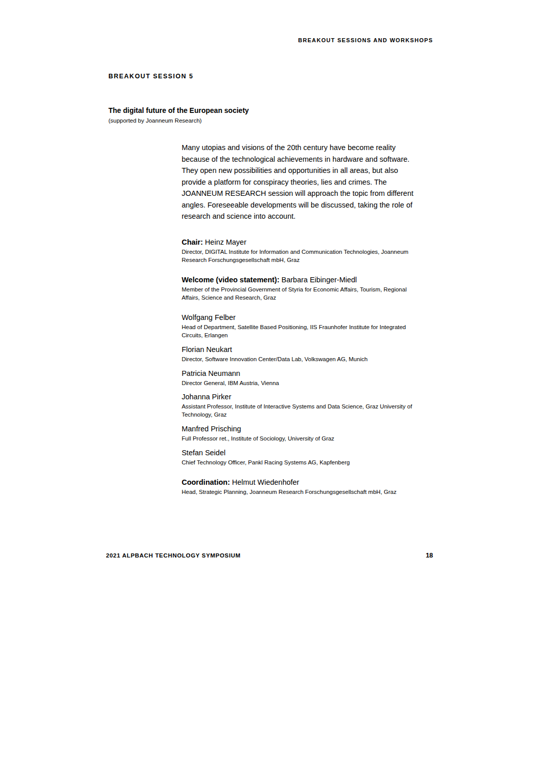BREAKOUT SESSIONS AND WORKSHOPS
BREAKOUT SESSION 5
The digital future of the European society
(supported by Joanneum Research)
Many utopias and visions of the 20th century have become reality because of the technological achievements in hardware and software. They open new possibilities and opportunities in all areas, but also provide a platform for conspiracy theories, lies and crimes. The JOANNEUM RESEARCH session will approach the topic from different angles. Foreseeable developments will be discussed, taking the role of research and science into account.
Chair: Heinz Mayer
Director, DIGITAL Institute for Information and Communication Technologies, Joanneum Research Forschungsgesellschaft mbH, Graz
Welcome (video statement): Barbara Eibinger-Miedl
Member of the Provincial Government of Styria for Economic Affairs, Tourism, Regional Affairs, Science and Research, Graz
Wolfgang Felber
Head of Department, Satellite Based Positioning, IIS Fraunhofer Institute for Integrated Circuits, Erlangen
Florian Neukart
Director, Software Innovation Center/Data Lab, Volkswagen AG, Munich
Patricia Neumann
Director General, IBM Austria, Vienna
Johanna Pirker
Assistant Professor, Institute of Interactive Systems and Data Science, Graz University of Technology, Graz
Manfred Prisching
Full Professor ret., Institute of Sociology, University of Graz
Stefan Seidel
Chief Technology Officer, Pankl Racing Systems AG, Kapfenberg
Coordination: Helmut Wiedenhofer
Head, Strategic Planning, Joanneum Research Forschungsgesellschaft mbH, Graz
2021 ALPBACH TECHNOLOGY SYMPOSIUM 18